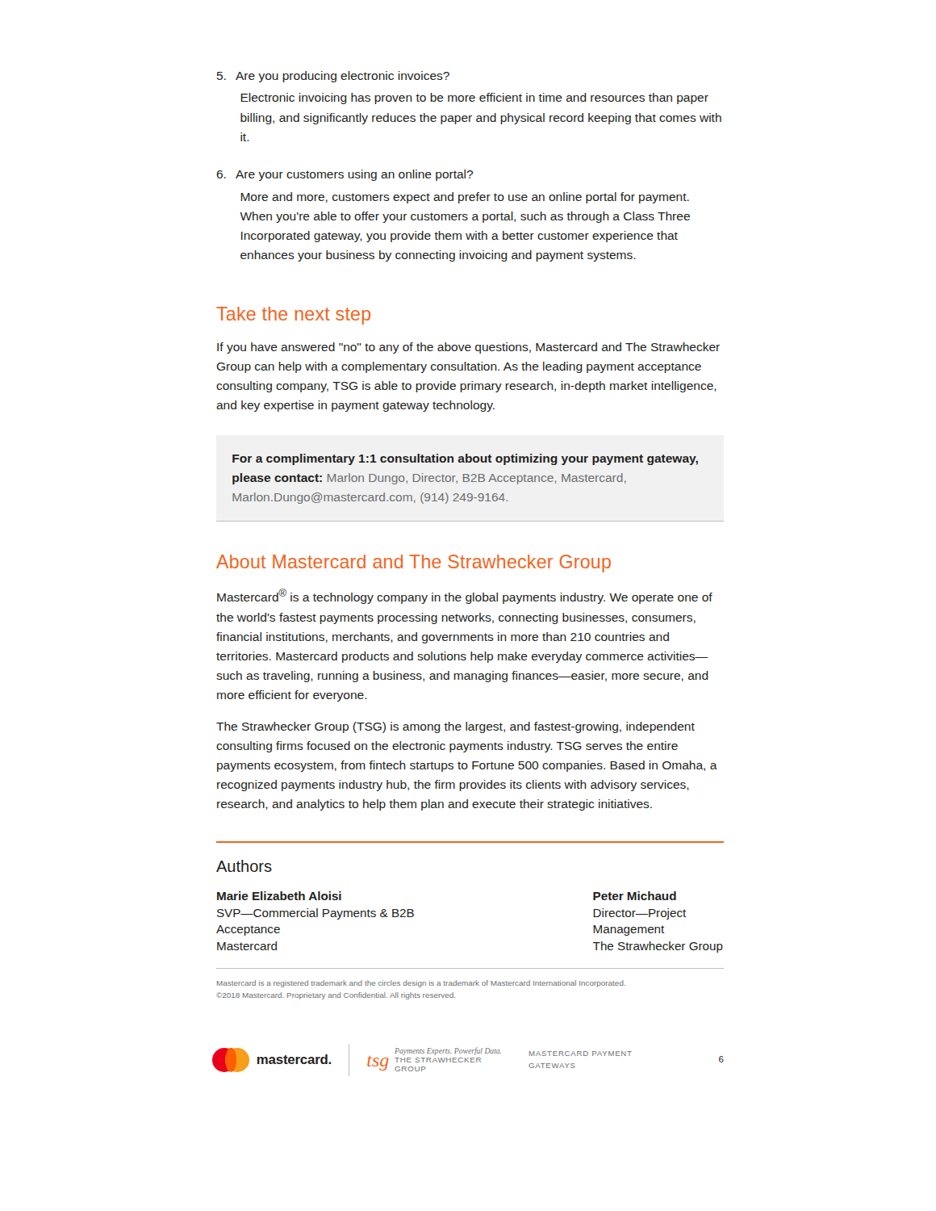5.
Are you producing electronic invoices?
Electronic invoicing has proven to be more efficient in time and resources than paper billing, and significantly reduces the paper and physical record keeping that comes with it.
6.
Are your customers using an online portal?
More and more, customers expect and prefer to use an online portal for payment. When you're able to offer your customers a portal, such as through a Class Three Incorporated gateway, you provide them with a better customer experience that enhances your business by connecting invoicing and payment systems.
Take the next step
If you have answered "no" to any of the above questions, Mastercard and The Strawhecker Group can help with a complementary consultation. As the leading payment acceptance consulting company, TSG is able to provide primary research, in-depth market intelligence, and key expertise in payment gateway technology.
For a complimentary 1:1 consultation about optimizing your payment gateway, please contact: Marlon Dungo, Director, B2B Acceptance, Mastercard, Marlon.Dungo@mastercard.com, (914) 249-9164.
About Mastercard and The Strawhecker Group
Mastercard® is a technology company in the global payments industry. We operate one of the world's fastest payments processing networks, connecting businesses, consumers, financial institutions, merchants, and governments in more than 210 countries and territories. Mastercard products and solutions help make everyday commerce activities—such as traveling, running a business, and managing finances—easier, more secure, and more efficient for everyone.
The Strawhecker Group (TSG) is among the largest, and fastest-growing, independent consulting firms focused on the electronic payments industry. TSG serves the entire payments ecosystem, from fintech startups to Fortune 500 companies. Based in Omaha, a recognized payments industry hub, the firm provides its clients with advisory services, research, and analytics to help them plan and execute their strategic initiatives.
Authors
Marie Elizabeth Aloisi
SVP—Commercial Payments & B2B Acceptance
Mastercard
Peter Michaud
Director—Project Management
The Strawhecker Group
Mastercard is a registered trademark and the circles design is a trademark of Mastercard International Incorporated.
©2018 Mastercard. Proprietary and Confidential. All rights reserved.
mastercard.
tsg Payments Experts. Powerful Data. The Strawhecker Group
Mastercard Payment Gateways 6